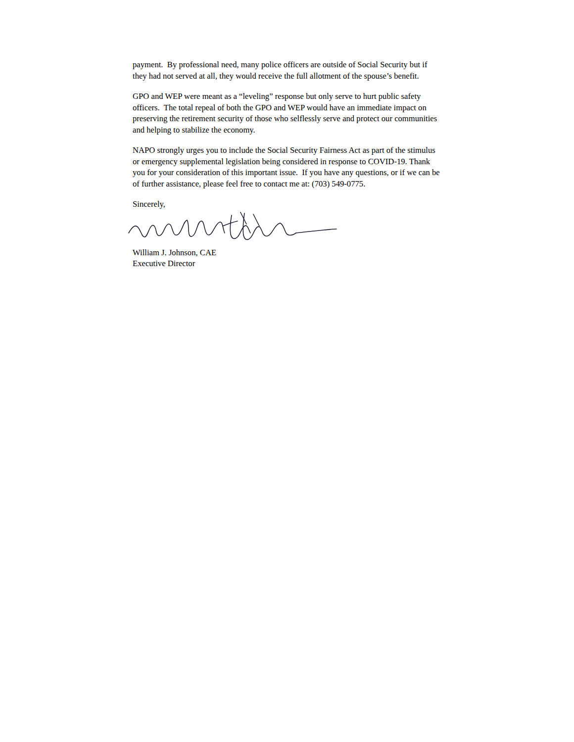payment. By professional need, many police officers are outside of Social Security but if they had not served at all, they would receive the full allotment of the spouse’s benefit.
GPO and WEP were meant as a “leveling” response but only serve to hurt public safety officers. The total repeal of both the GPO and WEP would have an immediate impact on preserving the retirement security of those who selflessly serve and protect our communities and helping to stabilize the economy.
NAPO strongly urges you to include the Social Security Fairness Act as part of the stimulus or emergency supplemental legislation being considered in response to COVID-19. Thank you for your consideration of this important issue. If you have any questions, or if we can be of further assistance, please feel free to contact me at: (703) 549-0775.
Sincerely,
William J. Johnson, CAE
Executive Director